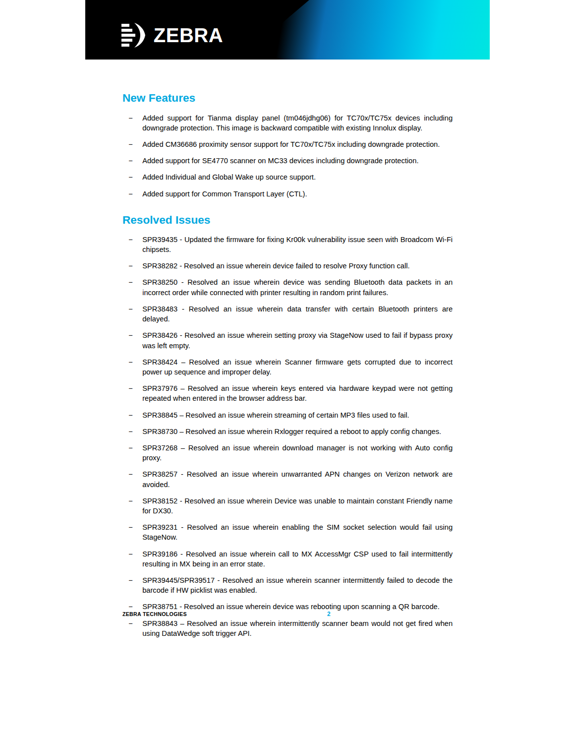ZEBRA
New Features
Added support for Tianma display panel (tm046jdhg06) for TC70x/TC75x devices including downgrade protection. This image is backward compatible with existing Innolux display.
Added CM36686 proximity sensor support for TC70x/TC75x including downgrade protection.
Added support for SE4770 scanner on MC33 devices including downgrade protection.
Added Individual and Global Wake up source support.
Added support for Common Transport Layer (CTL).
Resolved Issues
SPR39435 - Updated the firmware for fixing Kr00k vulnerability issue seen with Broadcom Wi-Fi chipsets.
SPR38282 - Resolved an issue wherein device failed to resolve Proxy function call.
SPR38250 - Resolved an issue wherein device was sending Bluetooth data packets in an incorrect order while connected with printer resulting in random print failures.
SPR38483 - Resolved an issue wherein data transfer with certain Bluetooth printers are delayed.
SPR38426 - Resolved an issue wherein setting proxy via StageNow used to fail if bypass proxy was left empty.
SPR38424 – Resolved an issue wherein Scanner firmware gets corrupted due to incorrect power up sequence and improper delay.
SPR37976 – Resolved an issue wherein keys entered via hardware keypad were not getting repeated when entered in the browser address bar.
SPR38845 – Resolved an issue wherein streaming of certain MP3 files used to fail.
SPR38730 – Resolved an issue wherein Rxlogger required a reboot to apply config changes.
SPR37268 – Resolved an issue wherein download manager is not working with Auto config proxy.
SPR38257 - Resolved an issue wherein unwarranted APN changes on Verizon network are avoided.
SPR38152 - Resolved an issue wherein Device was unable to maintain constant Friendly name for DX30.
SPR39231 - Resolved an issue wherein enabling the SIM socket selection would fail using StageNow.
SPR39186 - Resolved an issue wherein call to MX AccessMgr CSP used to fail intermittently resulting in MX being in an error state.
SPR39445/SPR39517 - Resolved an issue wherein scanner intermittently failed to decode the barcode if HW picklist was enabled.
SPR38751 - Resolved an issue wherein device was rebooting upon scanning a QR barcode.
SPR38843 – Resolved an issue wherein intermittently scanner beam would not get fired when using DataWedge soft trigger API.
ZEBRA TECHNOLOGIES 2